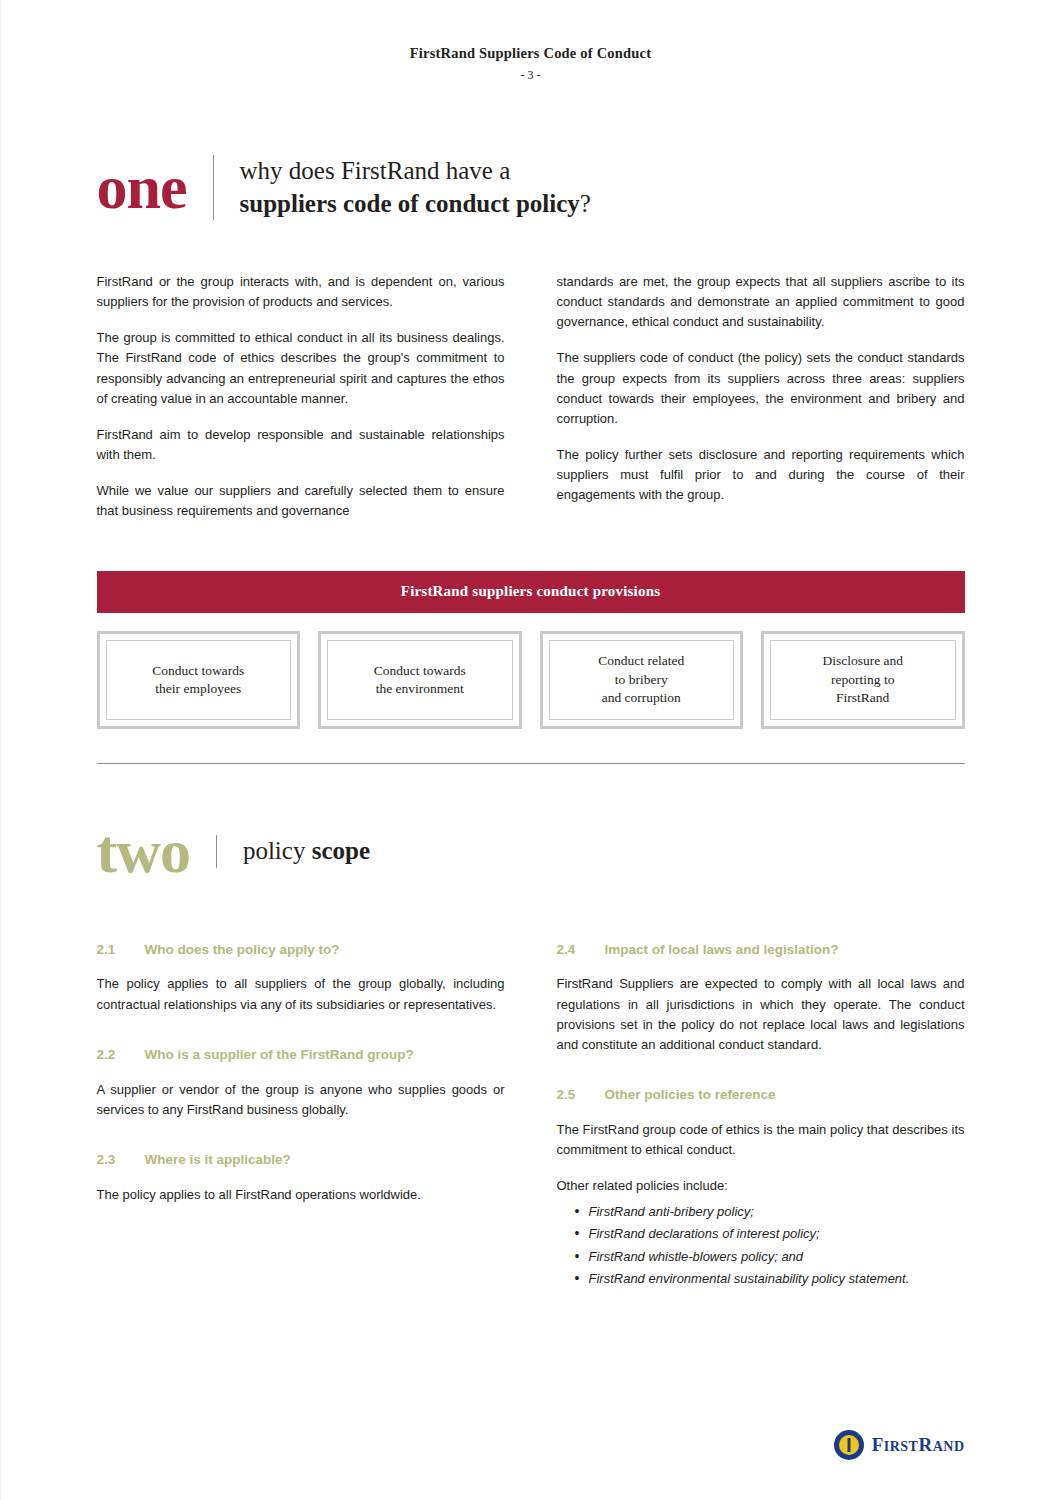FirstRand Suppliers Code of Conduct
- 3 -
one
why does FirstRand have a
suppliers code of conduct policy?
FirstRand or the group interacts with, and is dependent on, various suppliers for the provision of products and services.
The group is committed to ethical conduct in all its business dealings. The FirstRand code of ethics describes the group's commitment to responsibly advancing an entrepreneurial spirit and captures the ethos of creating value in an accountable manner.
FirstRand aim to develop responsible and sustainable relationships with them.
While we value our suppliers and carefully selected them to ensure that business requirements and governance
standards are met, the group expects that all suppliers ascribe to its conduct standards and demonstrate an applied commitment to good governance, ethical conduct and sustainability.
The suppliers code of conduct (the policy) sets the conduct standards the group expects from its suppliers across three areas: suppliers conduct towards their employees, the environment and bribery and corruption.
The policy further sets disclosure and reporting requirements which suppliers must fulfil prior to and during the course of their engagements with the group.
FirstRand suppliers conduct provisions
Conduct towards
their employees
Conduct towards
the environment
Conduct related
to bribery
and corruption
Disclosure and
reporting to
FirstRand
two
policy scope
2.1 Who does the policy apply to?
The policy applies to all suppliers of the group globally, including contractual relationships via any of its subsidiaries or representatives.
2.2 Who is a supplier of the FirstRand group?
A supplier or vendor of the group is anyone who supplies goods or services to any FirstRand business globally.
2.3 Where is it applicable?
The policy applies to all FirstRand operations worldwide.
2.4 Impact of local laws and legislation?
FirstRand Suppliers are expected to comply with all local laws and regulations in all jurisdictions in which they operate. The conduct provisions set in the policy do not replace local laws and legislations and constitute an additional conduct standard.
2.5 Other policies to reference
The FirstRand group code of ethics is the main policy that describes its commitment to ethical conduct.
Other related policies include:
FirstRand anti-bribery policy;
FirstRand declarations of interest policy;
FirstRand whistle-blowers policy; and
FirstRand environmental sustainability policy statement.
FIRSTRAND